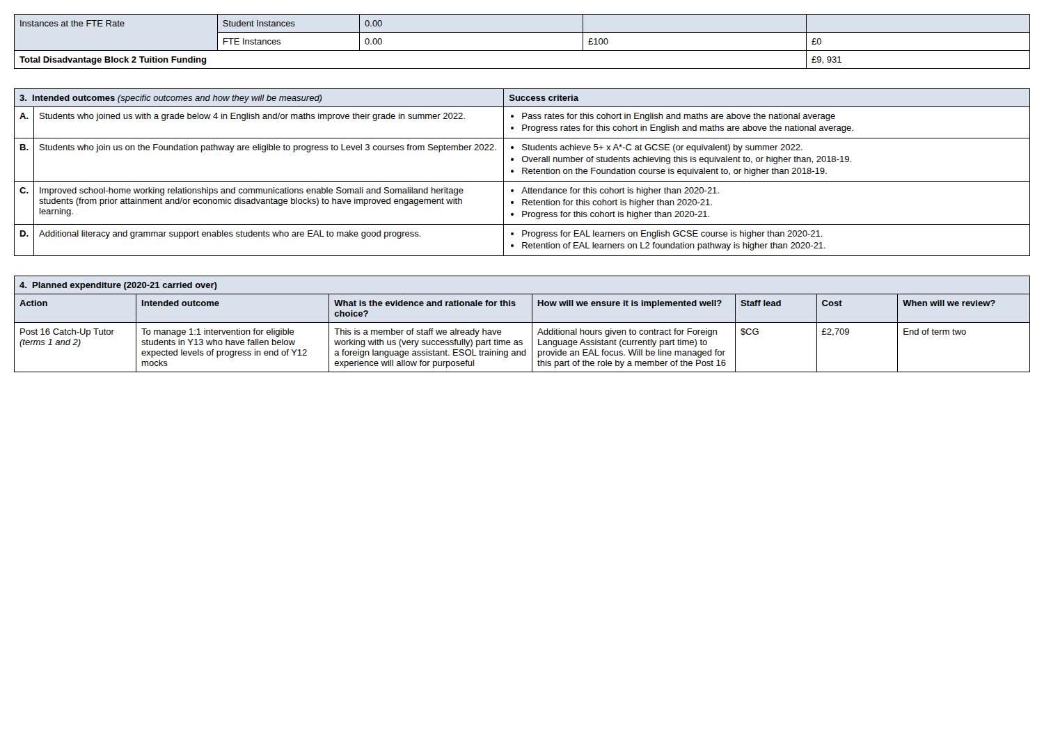| Instances at the FTE Rate | Student Instances | 0.00 | | |
| FTE Instances | 0.00 | £100 | £0 |
| Total Disadvantage Block 2 Tuition Funding | £9, 931 |
| 3. Intended outcomes (specific outcomes and how they will be measured) | Success criteria |
| A. | Students who joined us with a grade below 4 in English and/or maths improve their grade in summer 2022. | Pass rates for this cohort in English and maths are above the national average Progress rates for this cohort in English and maths are above the national average. |
| B. | Students who join us on the Foundation pathway are eligible to progress to Level 3 courses from September 2022. | Students achieve 5+ x A*-C at GCSE (or equivalent) by summer 2022. Overall number of students achieving this is equivalent to, or higher than, 2018-19. Retention on the Foundation course is equivalent to, or higher than 2018-19. |
| C. | Improved school-home working relationships and communications enable Somali and Somaliland heritage students (from prior attainment and/or economic disadvantage blocks) to have improved engagement with learning. | Attendance for this cohort is higher than 2020-21. Retention for this cohort is higher than 2020-21. Progress for this cohort is higher than 2020-21. |
| D. | Additional literacy and grammar support enables students who are EAL to make good progress. | Progress for EAL learners on English GCSE course is higher than 2020-21. Retention of EAL learners on L2 foundation pathway is higher than 2020-21. |
| 4. Planned expenditure (2020-21 carried over) |
| Action | Intended outcome | What is the evidence and rationale for this choice? | How will we ensure it is implemented well? | Staff lead | Cost | When will we review? |
| Post 16 Catch-Up Tutor (terms 1 and 2) | To manage 1:1 intervention for eligible students in Y13 who have fallen below expected levels of progress in end of Y12 mocks | This is a member of staff we already have working with us (very successfully) part time as a foreign language assistant. ESOL training and experience will allow for purposeful | Additional hours given to contract for Foreign Language Assistant (currently part time) to provide an EAL focus. Will be line managed for this part of the role by a member of the Post 16 | $CG | £2,709 | End of term two |